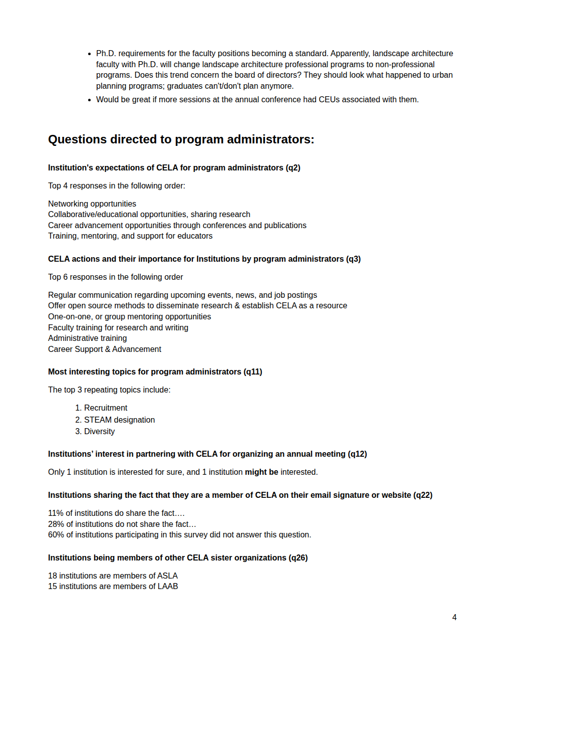Ph.D. requirements for the faculty positions becoming a standard. Apparently, landscape architecture faculty with Ph.D. will change landscape architecture professional programs to non-professional programs. Does this trend concern the board of directors? They should look what happened to urban planning programs; graduates can't/don't plan anymore.
Would be great if more sessions at the annual conference had CEUs associated with them.
Questions directed to program administrators:
Institution's expectations of CELA for program administrators (q2)
Top 4 responses in the following order:
Networking opportunities
Collaborative/educational opportunities, sharing research
Career advancement opportunities through conferences and publications
Training, mentoring, and support for educators
CELA actions and their importance for Institutions by program administrators (q3)
Top 6 responses in the following order
Regular communication regarding upcoming events, news, and job postings
Offer open source methods to disseminate research & establish CELA as a resource
One-on-one, or group mentoring opportunities
Faculty training for research and writing
Administrative training
Career Support & Advancement
Most interesting topics for program administrators (q11)
The top 3 repeating topics include:
Recruitment
STEAM designation
Diversity
Institutions’ interest in partnering with CELA for organizing an annual meeting (q12)
Only 1 institution is interested for sure, and 1 institution might be interested.
Institutions sharing the fact that they are a member of CELA on their email signature or website (q22)
11% of institutions do share the fact….
28% of institutions do not share the fact…
60% of institutions participating in this survey did not answer this question.
Institutions being members of other CELA sister organizations (q26)
18 institutions are members of ASLA
15 institutions are members of LAAB
4